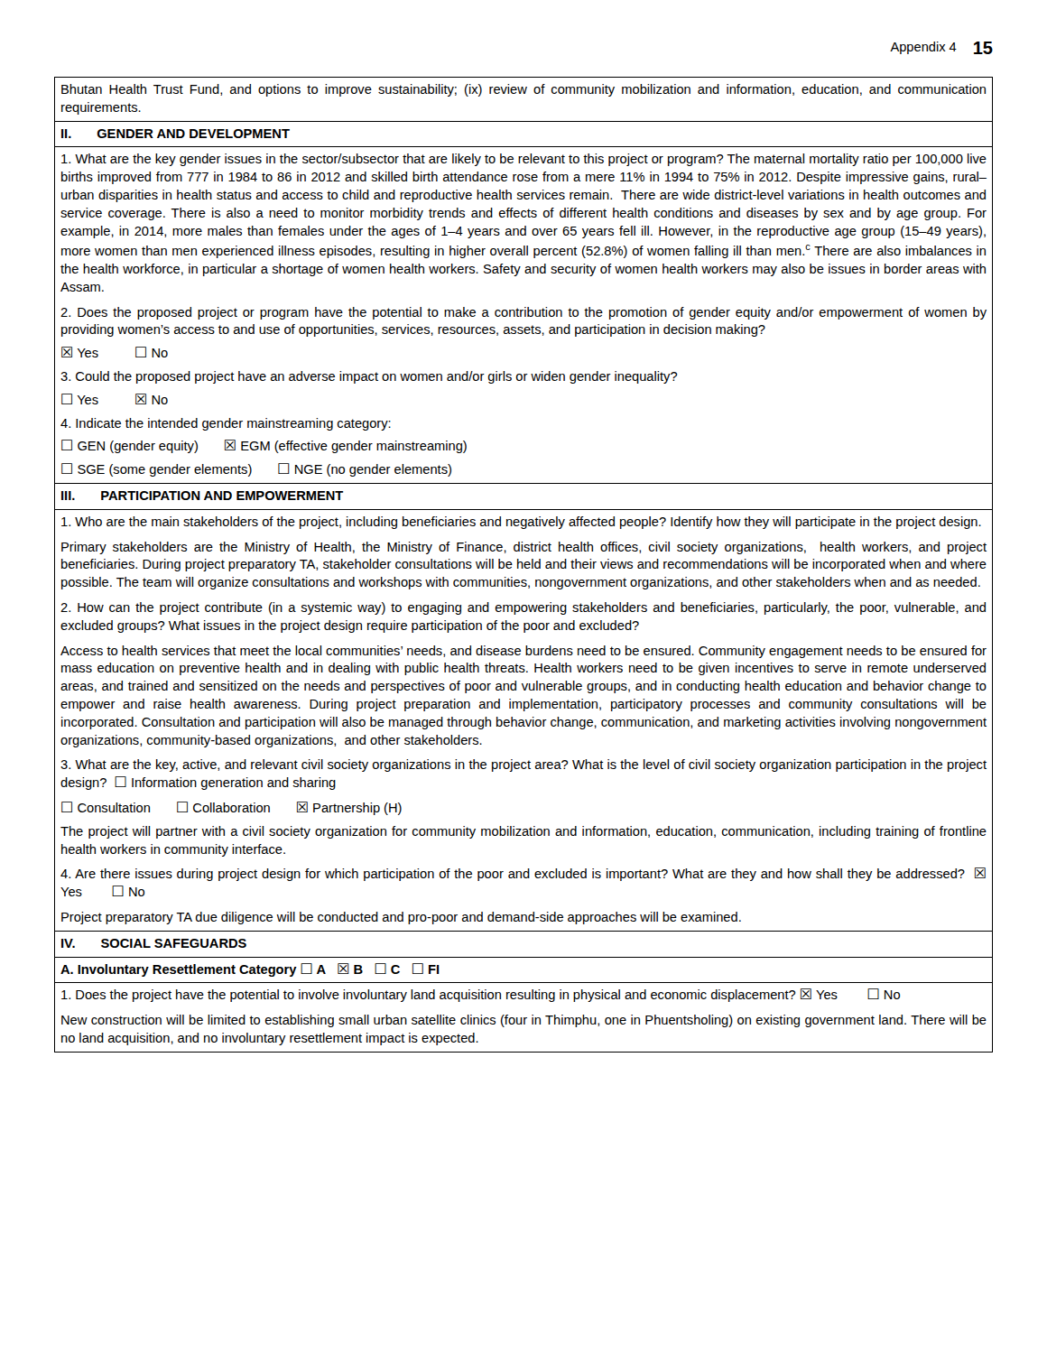Appendix 415
| Bhutan Health Trust Fund, and options to improve sustainability; (ix) review of community mobilization and information, education, and communication requirements. |
| II. GENDER AND DEVELOPMENT |
| 1. What are the key gender issues in the sector/subsector that are likely to be relevant to this project or program? The maternal mortality ratio per 100,000 live births improved from 777 in 1984 to 86 in 2012 and skilled birth attendance rose from a mere 11% in 1994 to 75% in 2012. Despite impressive gains, rural–urban disparities in health status and access to child and reproductive health services remain. There are wide district-level variations in health outcomes and service coverage. There is also a need to monitor morbidity trends and effects of different health conditions and diseases by sex and by age group. For example, in 2014, more males than females under the ages of 1–4 years and over 65 years fell ill. However, in the reproductive age group (15–49 years), more women than men experienced illness episodes, resulting in higher overall percent (52.8%) of women falling ill than men. c There are also imbalances in the health workforce, in particular a shortage of women health workers. Safety and security of women health workers may also be issues in border areas with Assam. 2. Does the proposed project or program have the potential to make a contribution to the promotion of gender equity and/or empowerment of women by providing women’s access to and use of opportunities, services, resources, assets, and participation in decision making? ☒ Yes ☐ No 3. Could the proposed project have an adverse impact on women and/or girls or widen gender inequality? ☐ Yes ☒ No 4. Indicate the intended gender mainstreaming category: ☐ GEN (gender equity) ☒ EGM (effective gender mainstreaming) ☐ SGE (some gender elements) ☐ NGE (no gender elements) |
| III. PARTICIPATION AND EMPOWERMENT |
| 1. Who are the main stakeholders of the project, including beneficiaries and negatively affected people? Identify how they will participate in the project design. Primary stakeholders are the Ministry of Health, the Ministry of Finance, district health offices, civil society organizations, health workers, and project beneficiaries. During project preparatory TA, stakeholder consultations will be held and their views and recommendations will be incorporated when and where possible. The team will organize consultations and workshops with communities, nongovernment organizations, and other stakeholders when and as needed. 2. How can the project contribute (in a systemic way) to engaging and empowering stakeholders and beneficiaries, particularly, the poor, vulnerable, and excluded groups? What issues in the project design require participation of the poor and excluded? Access to health services that meet the local communities’ needs, and disease burdens need to be ensured. Community engagement needs to be ensured for mass education on preventive health and in dealing with public health threats. Health workers need to be given incentives to serve in remote underserved areas, and trained and sensitized on the needs and perspectives of poor and vulnerable groups, and in conducting health education and behavior change to empower and raise health awareness. During project preparation and implementation, participatory processes and community consultations will be incorporated. Consultation and participation will also be managed through behavior change, communication, and marketing activities involving nongovernment organizations, community-based organizations, and other stakeholders. 3. What are the key, active, and relevant civil society organizations in the project area? What is the level of civil society organization participation in the project design? ☐ Information generation and sharing ☐ Consultation ☐ Collaboration ☒ Partnership (H) The project will partner with a civil society organization for community mobilization and information, education, communication, including training of frontline health workers in community interface. 4. Are there issues during project design for which participation of the poor and excluded is important? What are they and how shall they be addressed? ☒ Yes ☐ No Project preparatory TA due diligence will be conducted and pro-poor and demand-side approaches will be examined. |
| IV. SOCIAL SAFEGUARDS |
| A. Involuntary Resettlement Category ☐ A ☒ B ☐ C ☐ FI |
| 1. Does the project have the potential to involve involuntary land acquisition resulting in physical and economic displacement? ☒ Yes ☐ No New construction will be limited to establishing small urban satellite clinics (four in Thimphu, one in Phuentsholing) on existing government land. There will be no land acquisition, and no involuntary resettlement impact is expected. |